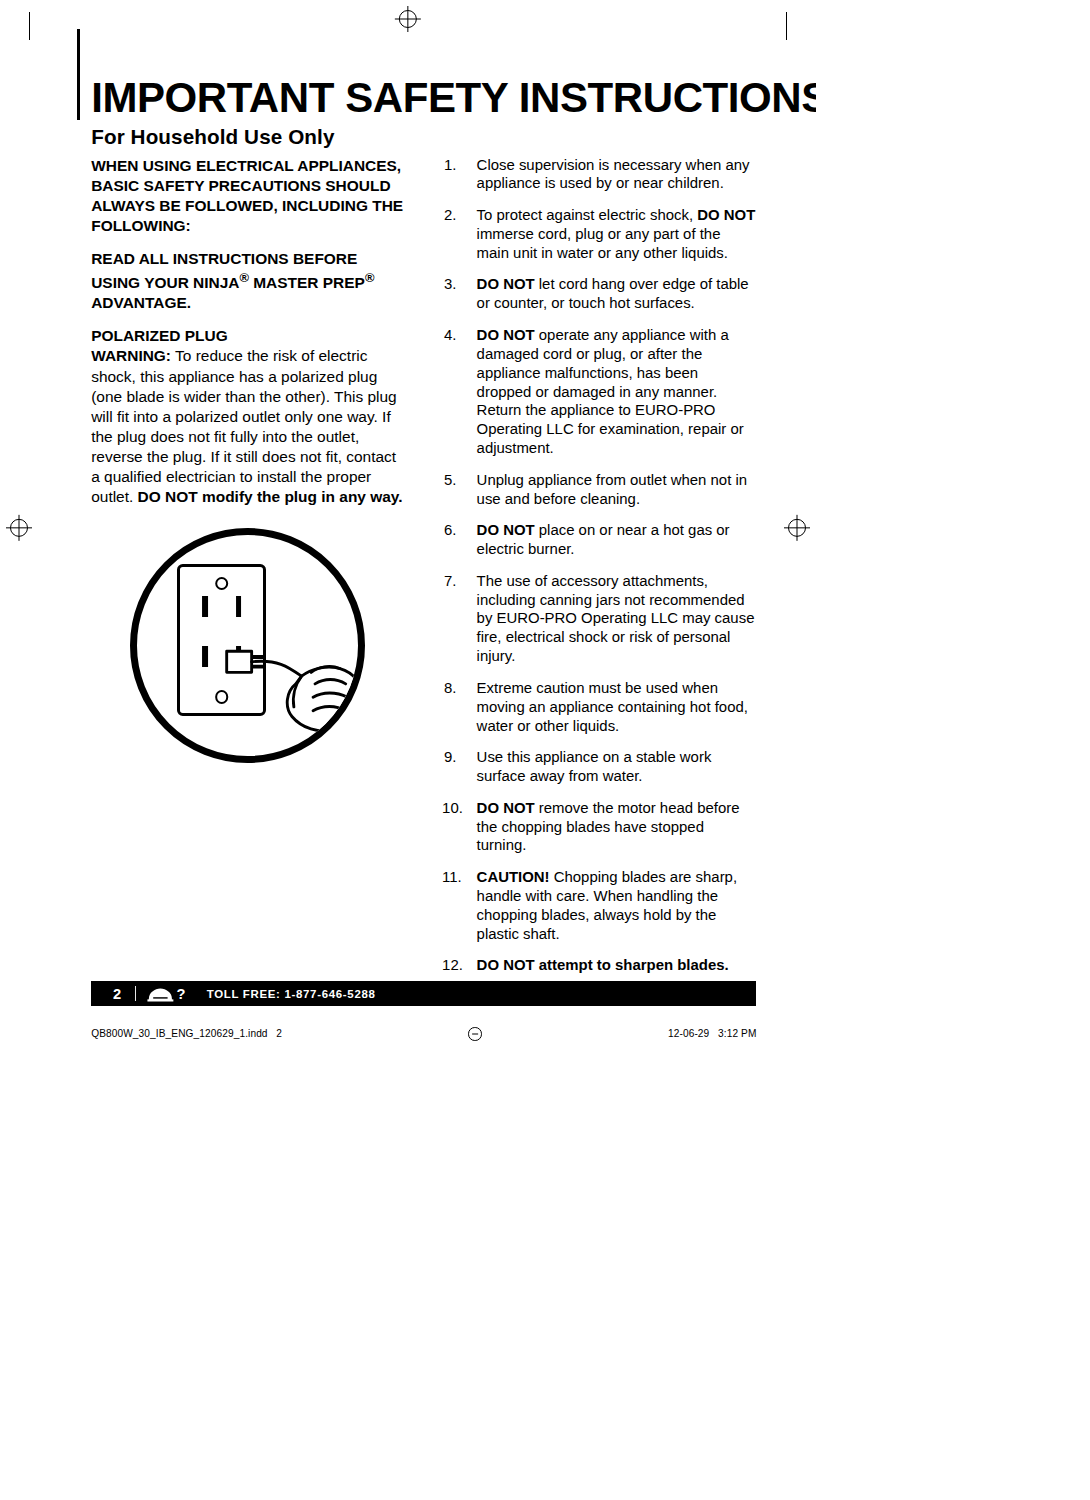IMPORTANT SAFETY INSTRUCTIONS
For Household Use Only
WHEN USING ELECTRICAL APPLIANCES, BASIC SAFETY PRECAUTIONS SHOULD ALWAYS BE FOLLOWED, INCLUDING THE FOLLOWING:
READ ALL INSTRUCTIONS BEFORE USING YOUR NINJA® MASTER PREP® ADVANTAGE.
POLARIZED PLUG
WARNING: To reduce the risk of electric shock, this appliance has a polarized plug (one blade is wider than the other). This plug will fit into a polarized outlet only one way. If the plug does not fit fully into the outlet, reverse the plug. If it still does not fit, contact a qualified electrician to install the proper outlet. DO NOT modify the plug in any way.
Close supervision is necessary when any appliance is used by or near children.
To protect against electric shock, DO NOT immerse cord, plug or any part of the main unit in water or any other liquids.
DO NOT let cord hang over edge of table or counter, or touch hot surfaces.
DO NOT operate any appliance with a damaged cord or plug, or after the appliance malfunctions, has been dropped or damaged in any manner. Return the appliance to EURO-PRO Operating LLC for examination, repair or adjustment.
Unplug appliance from outlet when not in use and before cleaning.
DO NOT place on or near a hot gas or electric burner.
The use of accessory attachments, including canning jars not recommended by EURO-PRO Operating LLC may cause fire, electrical shock or risk of personal injury.
Extreme caution must be used when moving an appliance containing hot food, water or other liquids.
Use this appliance on a stable work surface away from water.
DO NOT remove the motor head before the chopping blades have stopped turning.
CAUTION! Chopping blades are sharp, handle with care. When handling the chopping blades, always hold by the plastic shaft.
DO NOT attempt to sharpen blades.
2
?
TOLL FREE: 1-877-646-5288
QB800W_30_IB_ENG_120629_1.indd 2 12-06-29 3:12 PM